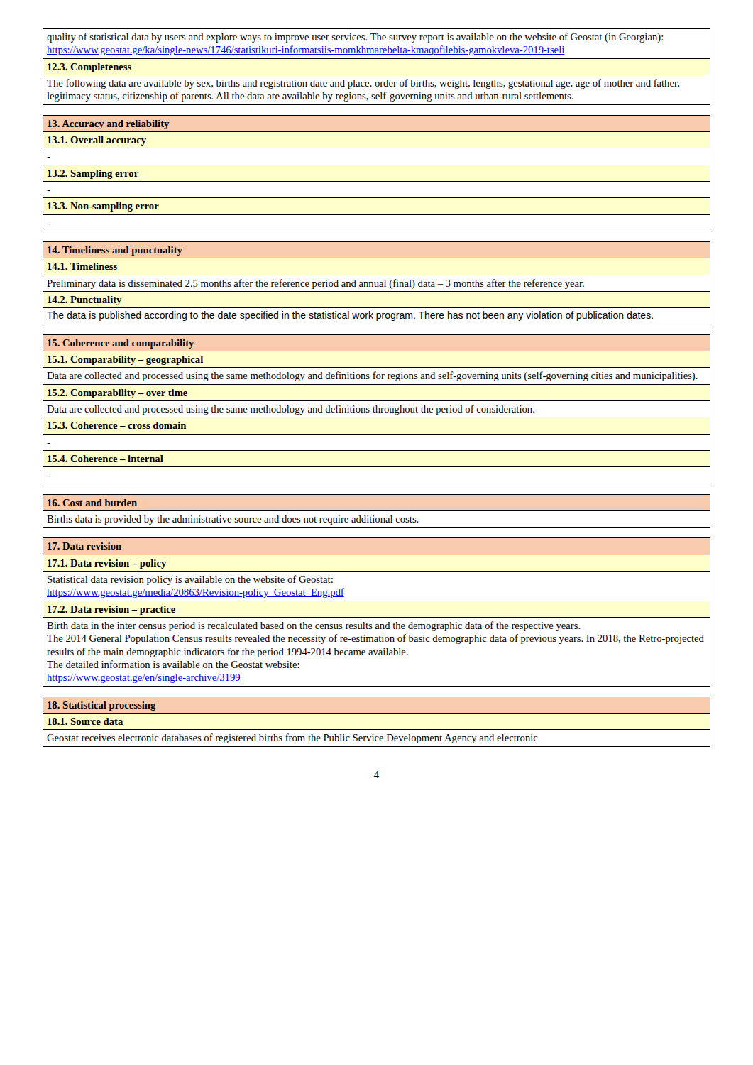| quality of statistical data by users and explore ways to improve user services. The survey report is available on the website of Geostat (in Georgian): https://www.geostat.ge/ka/single-news/1746/statistikuri-informatsiis-momkhmarebelta-kmaqofilebis-gamokvleva-2019-tseli |
| 12.3. Completeness |
| The following data are available by sex, births and registration date and place, order of births, weight, lengths, gestational age, age of mother and father, legitimacy status, citizenship of parents. All the data are available by regions, self-governing units and urban-rural settlements. |
| 13. Accuracy and reliability |
| 13.1. Overall accuracy |
| - |
| 13.2. Sampling error |
| - |
| 13.3. Non-sampling error |
| - |
| 14. Timeliness and punctuality |
| 14.1. Timeliness |
| Preliminary data is disseminated 2.5 months after the reference period and annual (final) data – 3 months after the reference year. |
| 14.2. Punctuality |
| The data is published according to the date specified in the statistical work program. There has not been any violation of publication dates. |
| 15. Coherence and comparability |
| 15.1. Comparability – geographical |
| Data are collected and processed using the same methodology and definitions for regions and self-governing units (self-governing cities and municipalities). |
| 15.2. Comparability – over time |
| Data are collected and processed using the same methodology and definitions throughout the period of consideration. |
| 15.3. Coherence – cross domain |
| - |
| 15.4. Coherence – internal |
| - |
| 16. Cost and burden |
| Births data is provided by the administrative source and does not require additional costs. |
| 17. Data revision |
| 17.1. Data revision – policy |
| Statistical data revision policy is available on the website of Geostat: https://www.geostat.ge/media/20863/Revision-policy_Geostat_Eng.pdf |
| 17.2. Data revision – practice |
| Birth data in the inter census period is recalculated based on the census results and the demographic data of the respective years. The 2014 General Population Census results revealed the necessity of re-estimation of basic demographic data of previous years. In 2018, the Retro-projected results of the main demographic indicators for the period 1994-2014 became available. The detailed information is available on the Geostat website: https://www.geostat.ge/en/single-archive/3199 |
| 18. Statistical processing |
| 18.1. Source data |
| Geostat receives electronic databases of registered births from the Public Service Development Agency and electronic |
4